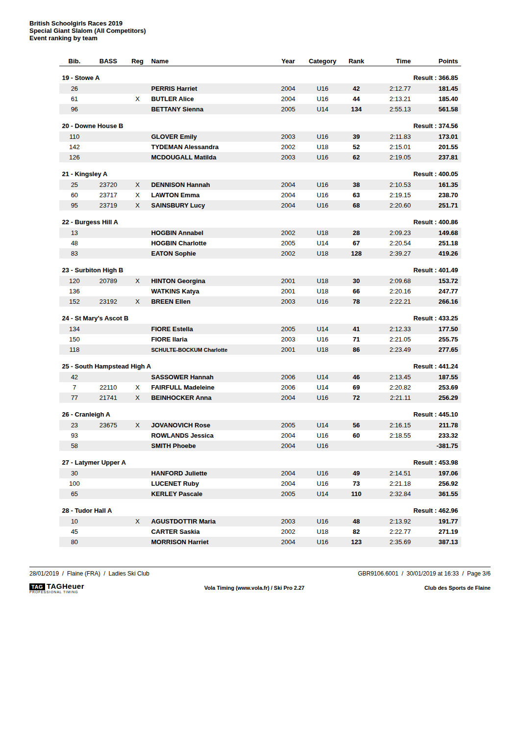British Schoolgirls Races 2019
Special Giant Slalom (All Competitors)
Event ranking by team
| Bib. | BASS | Reg | Name | Year | Category | Rank | Time | Points |
| --- | --- | --- | --- | --- | --- | --- | --- | --- |
| 19 - Stowe A | Result : 366.85 |
| 26 | | | PERRIS Harriet | 2004 | U16 | 42 | 2:12.77 | 181.45 |
| 61 | | X | BUTLER Alice | 2004 | U16 | 44 | 2:13.21 | 185.40 |
| 96 | | | BETTANY Sienna | 2005 | U14 | 134 | 2:55.13 | 561.58 |
| 20 - Downe House B | Result : 374.56 |
| 110 | | | GLOVER Emily | 2003 | U16 | 39 | 2:11.83 | 173.01 |
| 142 | | | TYDEMAN Alessandra | 2002 | U18 | 52 | 2:15.01 | 201.55 |
| 126 | | | MCDOUGALL Matilda | 2003 | U16 | 62 | 2:19.05 | 237.81 |
| 21 - Kingsley A | Result : 400.05 |
| 25 | 23720 | X | DENNISON Hannah | 2004 | U16 | 38 | 2:10.53 | 161.35 |
| 60 | 23717 | X | LAWTON Emma | 2004 | U16 | 63 | 2:19.15 | 238.70 |
| 95 | 23719 | X | SAINSBURY Lucy | 2004 | U16 | 68 | 2:20.60 | 251.71 |
| 22 - Burgess Hill A | Result : 400.86 |
| 13 | | | HOGBIN Annabel | 2002 | U18 | 28 | 2:09.23 | 149.68 |
| 48 | | | HOGBIN Charlotte | 2005 | U14 | 67 | 2:20.54 | 251.18 |
| 83 | | | EATON Sophie | 2002 | U18 | 128 | 2:39.27 | 419.26 |
| 23 - Surbiton High B | Result : 401.49 |
| 120 | 20789 | X | HINTON Georgina | 2001 | U18 | 30 | 2:09.68 | 153.72 |
| 136 | | | WATKINS Katya | 2001 | U18 | 66 | 2:20.16 | 247.77 |
| 152 | 23192 | X | BREEN Ellen | 2003 | U16 | 78 | 2:22.21 | 266.16 |
| 24 - St Mary's Ascot B | Result : 433.25 |
| 134 | | | FIORE Estella | 2005 | U14 | 41 | 2:12.33 | 177.50 |
| 150 | | | FIORE Ilaria | 2003 | U16 | 71 | 2:21.05 | 255.75 |
| 118 | | | SCHULTE-BOCKUM Charlotte | 2001 | U18 | 86 | 2:23.49 | 277.65 |
| 25 - South Hampstead High A | Result : 441.24 |
| 42 | | | SASSOWER Hannah | 2006 | U14 | 46 | 2:13.45 | 187.55 |
| 7 | 22110 | X | FAIRFULL Madeleine | 2006 | U14 | 69 | 2:20.82 | 253.69 |
| 77 | 21741 | X | BEINHOCKER Anna | 2004 | U16 | 72 | 2:21.11 | 256.29 |
| 26 - Cranleigh A | Result : 445.10 |
| 23 | 23675 | X | JOVANOVICH Rose | 2005 | U14 | 56 | 2:16.15 | 211.78 |
| 93 | | | ROWLANDS Jessica | 2004 | U16 | 60 | 2:18.55 | 233.32 |
| 58 | | | SMITH Phoebe | 2004 | U16 | | | -381.75 |
| 27 - Latymer Upper A | Result : 453.98 |
| 30 | | | HANFORD Juliette | 2004 | U16 | 49 | 2:14.51 | 197.06 |
| 100 | | | LUCENET Ruby | 2004 | U16 | 73 | 2:21.18 | 256.92 |
| 65 | | | KERLEY Pascale | 2005 | U14 | 110 | 2:32.84 | 361.55 |
| 28 - Tudor Hall A | Result : 462.96 |
| 10 | | X | AGUSTDOTTIR Maria | 2003 | U16 | 48 | 2:13.92 | 191.77 |
| 45 | | | CARTER Saskia | 2002 | U18 | 82 | 2:22.77 | 271.19 |
| 80 | | | MORRISON Harriet | 2004 | U16 | 123 | 2:35.69 | 387.13 |
28/01/2019 / Flaine (FRA) / Ladies Ski Club
GBR9106.6001 / 30/01/2019 at 16:33 / Page 3/6
TAGTAGHeuerPROFESSIONAL TIMING
Vola Timing (www.vola.fr) / Ski Pro 2.27
Club des Sports de Flaine